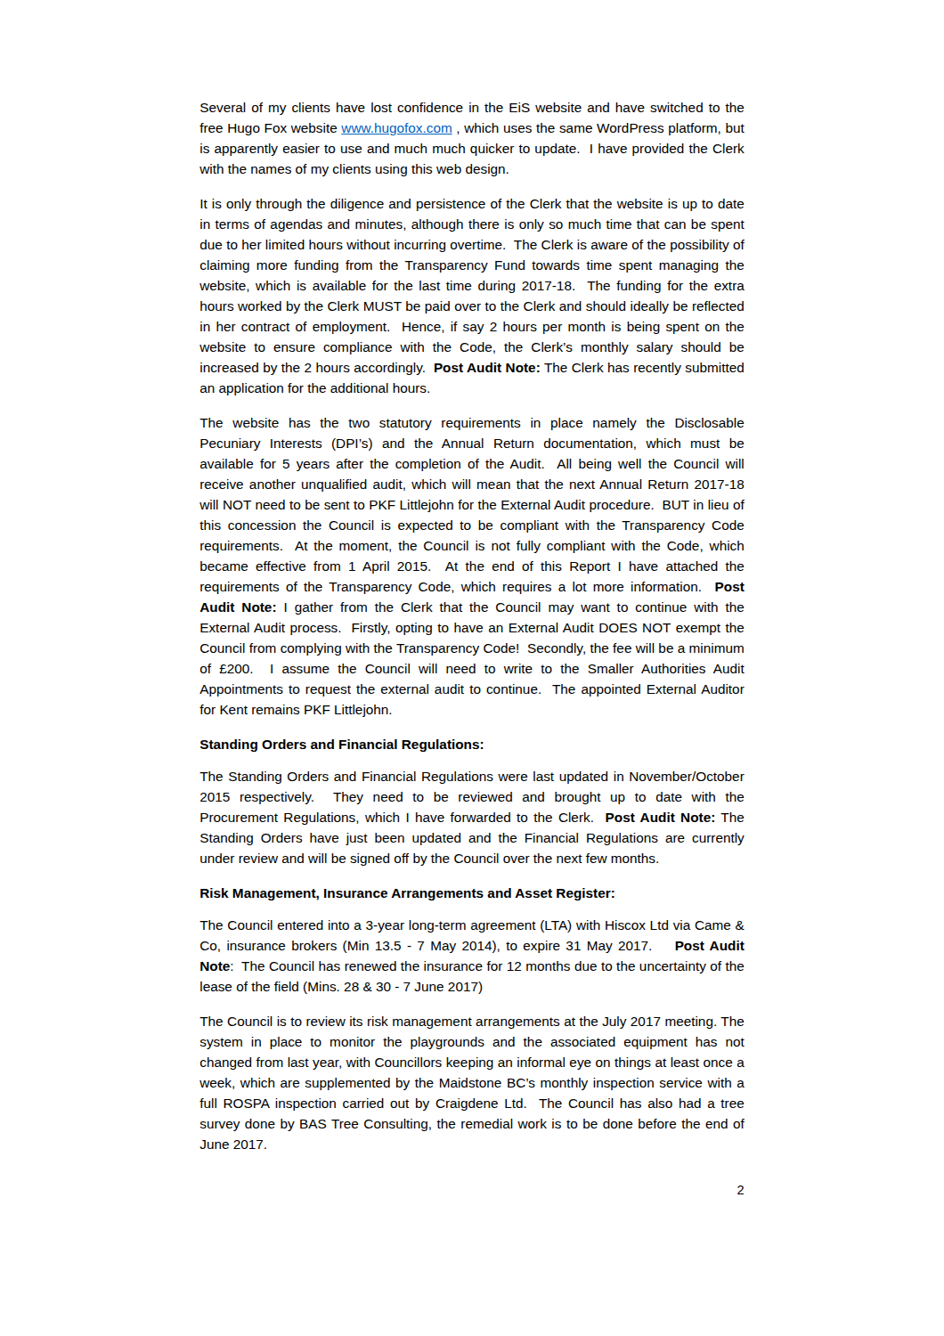Several of my clients have lost confidence in the EiS website and have switched to the free Hugo Fox website www.hugofox.com , which uses the same WordPress platform, but is apparently easier to use and much much quicker to update. I have provided the Clerk with the names of my clients using this web design.
It is only through the diligence and persistence of the Clerk that the website is up to date in terms of agendas and minutes, although there is only so much time that can be spent due to her limited hours without incurring overtime. The Clerk is aware of the possibility of claiming more funding from the Transparency Fund towards time spent managing the website, which is available for the last time during 2017-18. The funding for the extra hours worked by the Clerk MUST be paid over to the Clerk and should ideally be reflected in her contract of employment. Hence, if say 2 hours per month is being spent on the website to ensure compliance with the Code, the Clerk’s monthly salary should be increased by the 2 hours accordingly. Post Audit Note: The Clerk has recently submitted an application for the additional hours.
The website has the two statutory requirements in place namely the Disclosable Pecuniary Interests (DPI’s) and the Annual Return documentation, which must be available for 5 years after the completion of the Audit. All being well the Council will receive another unqualified audit, which will mean that the next Annual Return 2017-18 will NOT need to be sent to PKF Littlejohn for the External Audit procedure. BUT in lieu of this concession the Council is expected to be compliant with the Transparency Code requirements. At the moment, the Council is not fully compliant with the Code, which became effective from 1 April 2015. At the end of this Report I have attached the requirements of the Transparency Code, which requires a lot more information. Post Audit Note: I gather from the Clerk that the Council may want to continue with the External Audit process. Firstly, opting to have an External Audit DOES NOT exempt the Council from complying with the Transparency Code! Secondly, the fee will be a minimum of £200. I assume the Council will need to write to the Smaller Authorities Audit Appointments to request the external audit to continue. The appointed External Auditor for Kent remains PKF Littlejohn.
Standing Orders and Financial Regulations:
The Standing Orders and Financial Regulations were last updated in November/October 2015 respectively. They need to be reviewed and brought up to date with the Procurement Regulations, which I have forwarded to the Clerk. Post Audit Note: The Standing Orders have just been updated and the Financial Regulations are currently under review and will be signed off by the Council over the next few months.
Risk Management, Insurance Arrangements and Asset Register:
The Council entered into a 3-year long-term agreement (LTA) with Hiscox Ltd via Came & Co, insurance brokers (Min 13.5 - 7 May 2014), to expire 31 May 2017. Post Audit Note: The Council has renewed the insurance for 12 months due to the uncertainty of the lease of the field (Mins. 28 & 30 - 7 June 2017)
The Council is to review its risk management arrangements at the July 2017 meeting. The system in place to monitor the playgrounds and the associated equipment has not changed from last year, with Councillors keeping an informal eye on things at least once a week, which are supplemented by the Maidstone BC’s monthly inspection service with a full ROSPA inspection carried out by Craigdene Ltd. The Council has also had a tree survey done by BAS Tree Consulting, the remedial work is to be done before the end of June 2017.
2